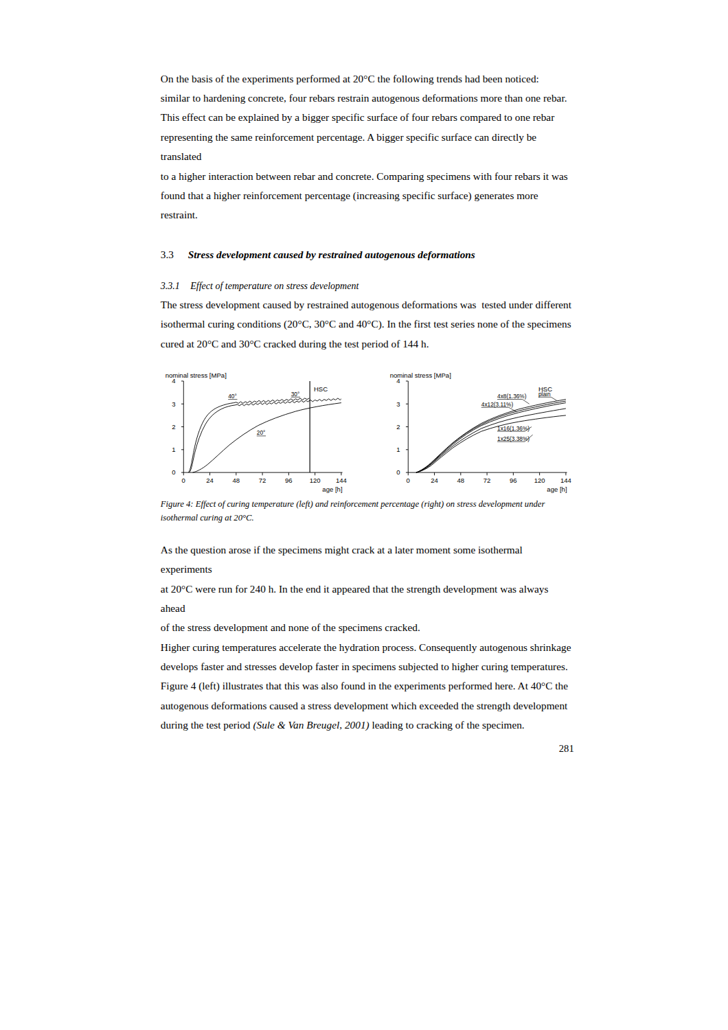On the basis of the experiments performed at 20°C the following trends had been noticed:
similar to hardening concrete, four rebars restrain autogenous deformations more than one rebar.
This effect can be explained by a bigger specific surface of four rebars compared to one rebar
representing the same reinforcement percentage. A bigger specific surface can directly be translated
to a higher interaction between rebar and concrete. Comparing specimens with four rebars it was
found that a higher reinforcement percentage (increasing specific surface) generates more restraint.
3.3 Stress development caused by restrained autogenous deformations
3.3.1 Effect of temperature on stress development
The stress development caused by restrained autogenous deformations was tested under different
isothermal curing conditions (20°C, 30°C and 40°C). In the first test series none of the specimens
cured at 20°C and 30°C cracked during the test period of 144 h.
nominal stress [MPa] HSC 4 3 2 1 0 0 24 48 72 96 120 144 age [h] 40° 30° 20°
nominal stress [MPa] HSC 4 3 2 1 0 0 24 48 72 96 120 144 age [h] 4x8(1.36%) 4x12(3.11%) plain 1x16(1.36%) 1x25(3.38%)
Figure 4: Effect of curing temperature (left) and reinforcement percentage (right) on stress development under isothermal curing at 20°C.
As the question arose if the specimens might crack at a later moment some isothermal experiments
at 20°C were run for 240 h. In the end it appeared that the strength development was always ahead
of the stress development and none of the specimens cracked.
Higher curing temperatures accelerate the hydration process. Consequently autogenous shrinkage
develops faster and stresses develop faster in specimens subjected to higher curing temperatures.
Figure 4 (left) illustrates that this was also found in the experiments performed here. At 40°C the
autogenous deformations caused a stress development which exceeded the strength development
during the test period (Sule & Van Breugel, 2001) leading to cracking of the specimen.
281